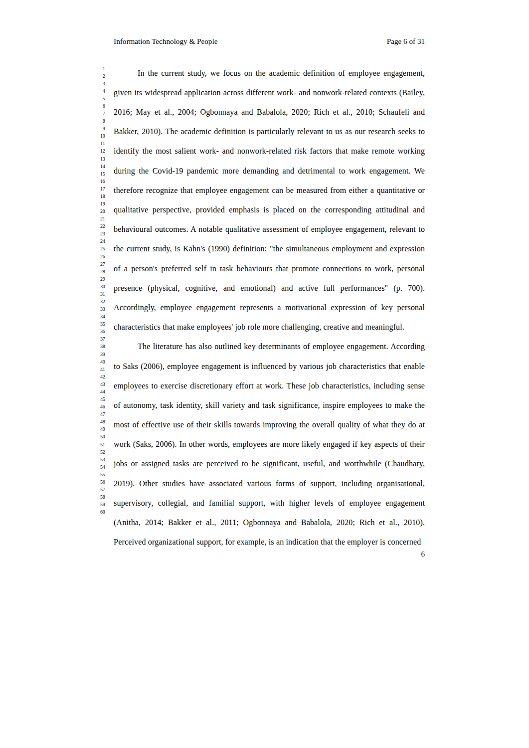12345 678910 1112131415 1617181920 2122232425 2627282930 3132333435 3637383940 4142434445 4647484950 5152535455 5657585960
Information Technology & People Page 6 of 31
In the current study, we focus on the academic definition of employee engagement, given its widespread application across different work- and nonwork-related contexts (Bailey, 2016; May et al., 2004; Ogbonnaya and Babalola, 2020; Rich et al., 2010; Schaufeli and Bakker, 2010). The academic definition is particularly relevant to us as our research seeks to identify the most salient work- and nonwork-related risk factors that make remote working during the Covid-19 pandemic more demanding and detrimental to work engagement. We therefore recognize that employee engagement can be measured from either a quantitative or qualitative perspective, provided emphasis is placed on the corresponding attitudinal and behavioural outcomes. A notable qualitative assessment of employee engagement, relevant to the current study, is Kahn's (1990) definition: "the simultaneous employment and expression of a person's preferred self in task behaviours that promote connections to work, personal presence (physical, cognitive, and emotional) and active full performances" (p. 700). Accordingly, employee engagement represents a motivational expression of key personal characteristics that make employees' job role more challenging, creative and meaningful.
The literature has also outlined key determinants of employee engagement. According to Saks (2006), employee engagement is influenced by various job characteristics that enable employees to exercise discretionary effort at work. These job characteristics, including sense of autonomy, task identity, skill variety and task significance, inspire employees to make the most of effective use of their skills towards improving the overall quality of what they do at work (Saks, 2006). In other words, employees are more likely engaged if key aspects of their jobs or assigned tasks are perceived to be significant, useful, and worthwhile (Chaudhary, 2019). Other studies have associated various forms of support, including organisational, supervisory, collegial, and familial support, with higher levels of employee engagement (Anitha, 2014; Bakker et al., 2011; Ogbonnaya and Babalola, 2020; Rich et al., 2010). Perceived organizational support, for example, is an indication that the employer is concerned
6